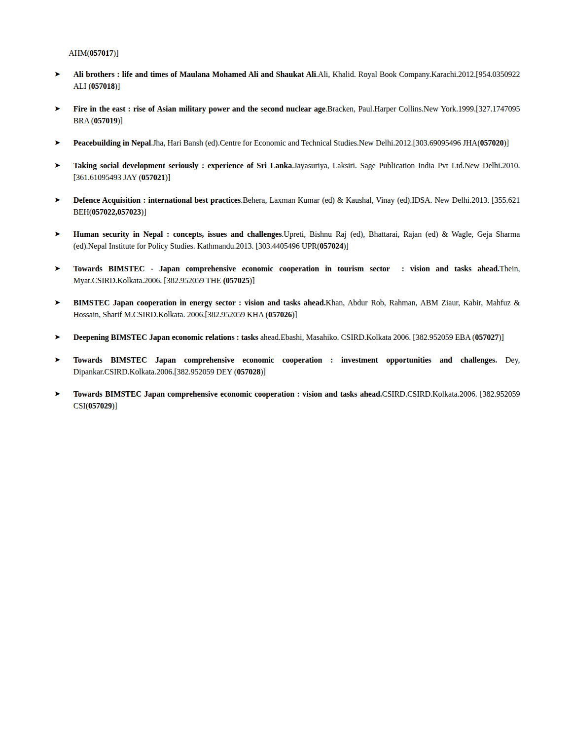AHM(057017)]
Ali brothers : life and times of Maulana Mohamed Ali and Shaukat Ali.Ali, Khalid. Royal Book Company.Karachi.2012.[954.0350922 ALI (057018)]
Fire in the east : rise of Asian military power and the second nuclear age.Bracken, Paul.Harper Collins.New York.1999.[327.1747095 BRA (057019)]
Peacebuilding in Nepal.Jha, Hari Bansh (ed).Centre for Economic and Technical Studies.New Delhi.2012.[303.69095496 JHA(057020)]
Taking social development seriously : experience of Sri Lanka.Jayasuriya, Laksiri. Sage Publication India Pvt Ltd.New Delhi.2010. [361.61095493 JAY (057021)]
Defence Acquisition : international best practices.Behera, Laxman Kumar (ed) & Kaushal, Vinay (ed).IDSA. New Delhi.2013. [355.621 BEH(057022,057023)]
Human security in Nepal : concepts, issues and challenges.Upreti, Bishnu Raj (ed), Bhattarai, Rajan (ed) & Wagle, Geja Sharma (ed).Nepal Institute for Policy Studies. Kathmandu.2013. [303.4405496 UPR(057024)]
Towards BIMSTEC - Japan comprehensive economic cooperation in tourism sector : vision and tasks ahead. Thein, Myat.CSIRD.Kolkata.2006. [382.952059 THE (057025)]
BIMSTEC Japan cooperation in energy sector : vision and tasks ahead. Khan, Abdur Rob, Rahman, ABM Ziaur, Kabir, Mahfuz & Hossain, Sharif M.CSIRD.Kolkata. 2006.[382.952059 KHA (057026)]
Deepening BIMSTEC Japan economic relations : tasks ahead.Ebashi, Masahiko. CSIRD.Kolkata 2006. [382.952059 EBA (057027)]
Towards BIMSTEC Japan comprehensive economic cooperation : investment opportunities and challenges. Dey, Dipankar.CSIRD.Kolkata.2006.[382.952059 DEY (057028)]
Towards BIMSTEC Japan comprehensive economic cooperation : vision and tasks ahead. CSIRD.CSIRD.Kolkata.2006. [382.952059 CSI(057029)]